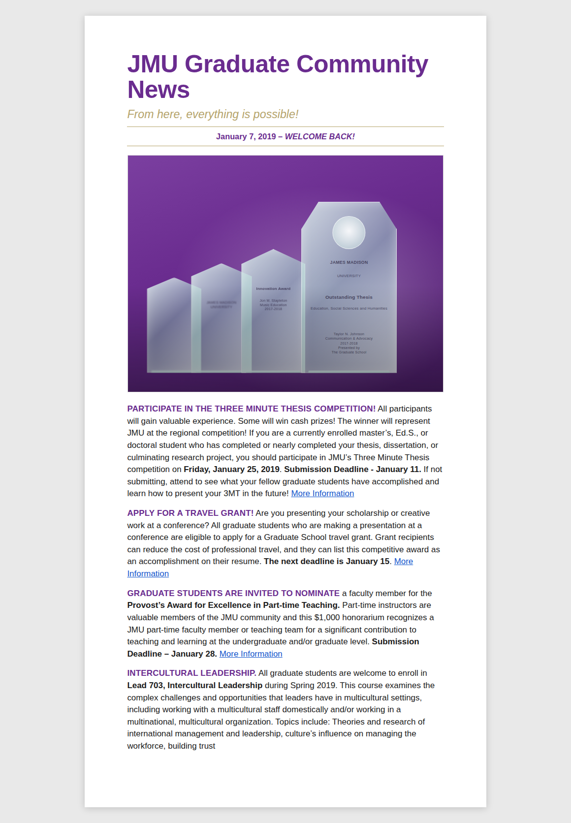JMU Graduate Community News
From here, everything is possible!
January 7, 2019 – WELCOME BACK!
JAMES MADISON
UNIVERSITY
Innovation Award Jon M. Stapleton
Music Education
2017-2018
JAMES MADISON UNIVERSITY Outstanding Thesis Education, Social Sciences and Humanities Taylor N. Johnson
Communication & Advocacy 2017-2018
Presented by
The Graduate School
PARTICIPATE IN THE THREE MINUTE THESIS COMPETITION! All participants will gain valuable experience. Some will win cash prizes! The winner will represent JMU at the regional competition! If you are a currently enrolled master’s, Ed.S., or doctoral student who has completed or nearly completed your thesis, dissertation, or culminating research project, you should participate in JMU’s Three Minute Thesis competition on Friday, January 25, 2019. Submission Deadline - January 11. If not submitting, attend to see what your fellow graduate students have accomplished and learn how to present your 3MT in the future! More Information
APPLY FOR A TRAVEL GRANT! Are you presenting your scholarship or creative work at a conference? All graduate students who are making a presentation at a conference are eligible to apply for a Graduate School travel grant. Grant recipients can reduce the cost of professional travel, and they can list this competitive award as an accomplishment on their resume. The next deadline is January 15. More Information
GRADUATE STUDENTS ARE INVITED TO NOMINATE a faculty member for the Provost’s Award for Excellence in Part-time Teaching. Part-time instructors are valuable members of the JMU community and this $1,000 honorarium recognizes a JMU part-time faculty member or teaching team for a significant contribution to teaching and learning at the undergraduate and/or graduate level. Submission Deadline – January 28. More Information
INTERCULTURAL LEADERSHIP. All graduate students are welcome to enroll in Lead 703, Intercultural Leadership during Spring 2019. This course examines the complex challenges and opportunities that leaders have in multicultural settings, including working with a multicultural staff domestically and/or working in a multinational, multicultural organization. Topics include: Theories and research of international management and leadership, culture’s influence on managing the workforce, building trust